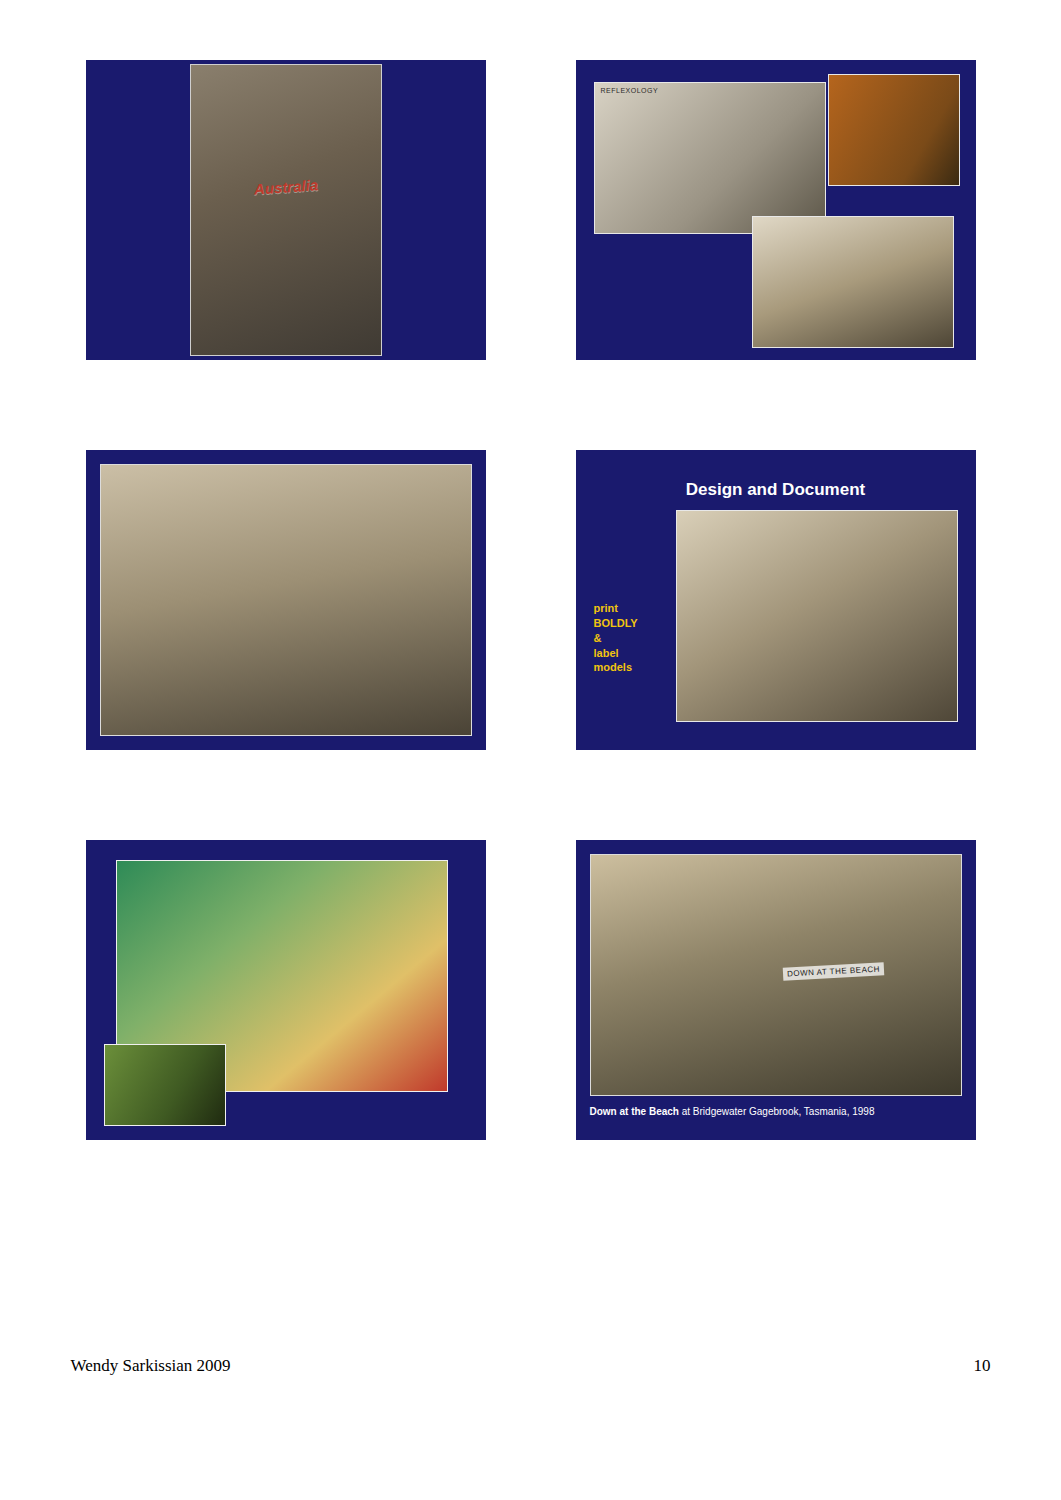Design and Document
print
BOLDLY
&
label
models
Down at the Beach at Bridgewater Gagebrook, Tasmania, 1998
Wendy Sarkissian 2009 10